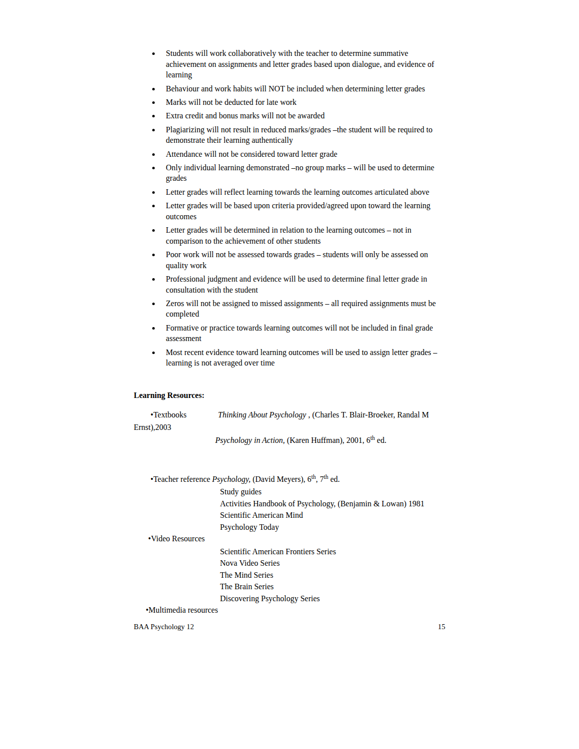Students will work collaboratively with the teacher to determine summative achievement on assignments and letter grades based upon dialogue, and evidence of learning
Behaviour and work habits will NOT be included when determining letter grades
Marks will not be deducted for late work
Extra credit and bonus marks will not be awarded
Plagiarizing will not result in reduced marks/grades –the student will be required to demonstrate their learning authentically
Attendance will not be considered toward letter grade
Only individual learning demonstrated –no group marks – will be used to determine grades
Letter grades will reflect learning towards the learning outcomes articulated above
Letter grades will be based upon criteria provided/agreed upon toward the learning outcomes
Letter grades will be determined in relation to the learning outcomes – not in comparison to the achievement of other students
Poor work will not be assessed towards grades – students will only be assessed on quality work
Professional judgment and evidence will be used to determine final letter grade in consultation with the student
Zeros will not be assigned to missed assignments – all required assignments must be completed
Formative or practice towards learning outcomes will not be included in final grade assessment
Most recent evidence toward learning outcomes will be used to assign letter grades – learning is not averaged over time
Learning Resources:
•Textbooks Thinking About Psychology , (Charles T. Blair-Broeker, Randal M
Ernst),2003
Psychology in Action, (Karen Huffman), 2001, 6th ed.
•Teacher reference Psychology, (David Meyers), 6th, 7th ed.
Study guides
Activities Handbook of Psychology, (Benjamin & Lowan) 1981
Scientific American Mind
Psychology Today
•Video Resources
Scientific American Frontiers Series
Nova Video Series
The Mind Series
The Brain Series
Discovering Psychology Series
•Multimedia resources
BAA Psychology 12
15